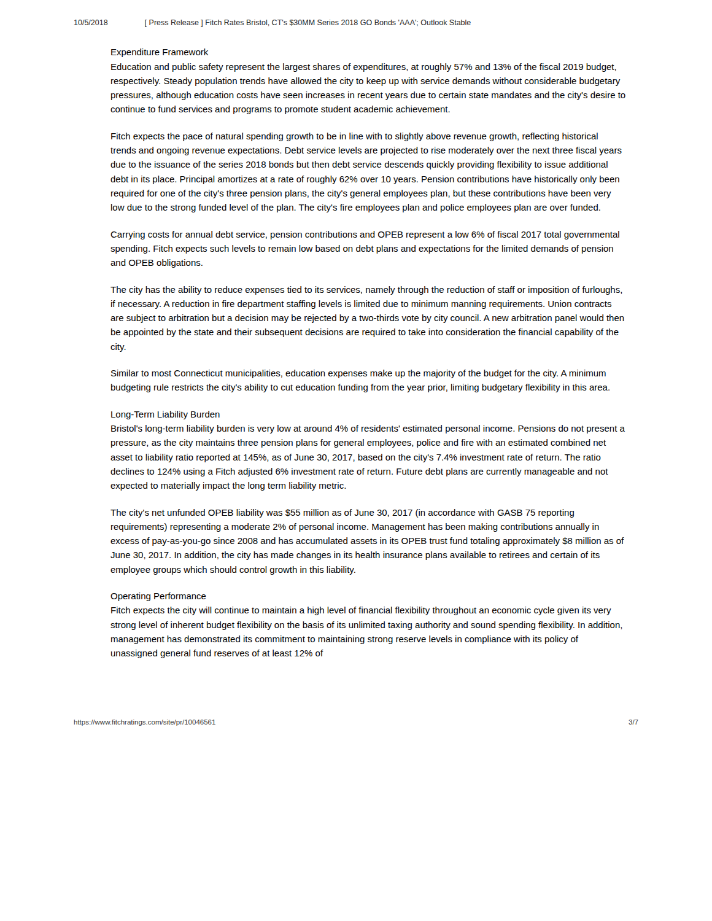10/5/2018 [ Press Release ] Fitch Rates Bristol, CT's $30MM Series 2018 GO Bonds 'AAA'; Outlook Stable
Expenditure Framework
Education and public safety represent the largest shares of expenditures, at roughly 57% and 13% of the fiscal 2019 budget, respectively. Steady population trends have allowed the city to keep up with service demands without considerable budgetary pressures, although education costs have seen increases in recent years due to certain state mandates and the city's desire to continue to fund services and programs to promote student academic achievement.
Fitch expects the pace of natural spending growth to be in line with to slightly above revenue growth, reflecting historical trends and ongoing revenue expectations. Debt service levels are projected to rise moderately over the next three fiscal years due to the issuance of the series 2018 bonds but then debt service descends quickly providing flexibility to issue additional debt in its place. Principal amortizes at a rate of roughly 62% over 10 years. Pension contributions have historically only been required for one of the city's three pension plans, the city's general employees plan, but these contributions have been very low due to the strong funded level of the plan. The city's fire employees plan and police employees plan are over funded.
Carrying costs for annual debt service, pension contributions and OPEB represent a low 6% of fiscal 2017 total governmental spending. Fitch expects such levels to remain low based on debt plans and expectations for the limited demands of pension and OPEB obligations.
The city has the ability to reduce expenses tied to its services, namely through the reduction of staff or imposition of furloughs, if necessary. A reduction in fire department staffing levels is limited due to minimum manning requirements. Union contracts are subject to arbitration but a decision may be rejected by a two-thirds vote by city council. A new arbitration panel would then be appointed by the state and their subsequent decisions are required to take into consideration the financial capability of the city.
Similar to most Connecticut municipalities, education expenses make up the majority of the budget for the city. A minimum budgeting rule restricts the city's ability to cut education funding from the year prior, limiting budgetary flexibility in this area.
Long-Term Liability Burden
Bristol's long-term liability burden is very low at around 4% of residents' estimated personal income. Pensions do not present a pressure, as the city maintains three pension plans for general employees, police and fire with an estimated combined net asset to liability ratio reported at 145%, as of June 30, 2017, based on the city's 7.4% investment rate of return. The ratio declines to 124% using a Fitch adjusted 6% investment rate of return. Future debt plans are currently manageable and not expected to materially impact the long term liability metric.
The city's net unfunded OPEB liability was $55 million as of June 30, 2017 (in accordance with GASB 75 reporting requirements) representing a moderate 2% of personal income. Management has been making contributions annually in excess of pay-as-you-go since 2008 and has accumulated assets in its OPEB trust fund totaling approximately $8 million as of June 30, 2017. In addition, the city has made changes in its health insurance plans available to retirees and certain of its employee groups which should control growth in this liability.
Operating Performance
Fitch expects the city will continue to maintain a high level of financial flexibility throughout an economic cycle given its very strong level of inherent budget flexibility on the basis of its unlimited taxing authority and sound spending flexibility. In addition, management has demonstrated its commitment to maintaining strong reserve levels in compliance with its policy of unassigned general fund reserves of at least 12% of
https://www.fitchratings.com/site/pr/10046561 3/7